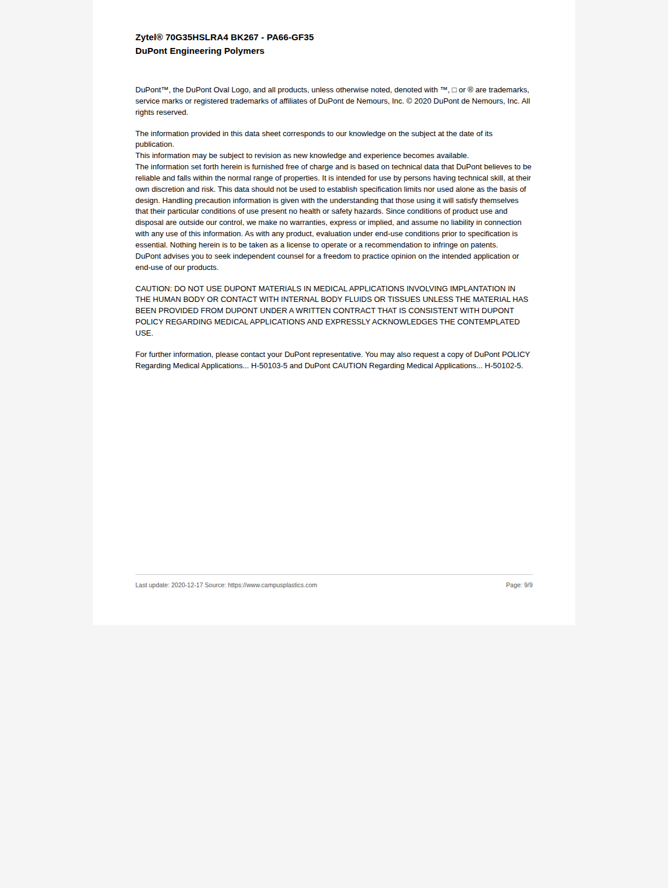Zytel® 70G35HSLRA4 BK267 - PA66-GF35
DuPont Engineering Polymers
DuPont™, the DuPont Oval Logo, and all products, unless otherwise noted, denoted with ™, □ or ® are trademarks, service marks or registered trademarks of affiliates of DuPont de Nemours, Inc. © 2020 DuPont de Nemours, Inc. All rights reserved.
The information provided in this data sheet corresponds to our knowledge on the subject at the date of its publication.
This information may be subject to revision as new knowledge and experience becomes available.
The information set forth herein is furnished free of charge and is based on technical data that DuPont believes to be reliable and falls within the normal range of properties. It is intended for use by persons having technical skill, at their own discretion and risk. This data should not be used to establish specification limits nor used alone as the basis of design. Handling precaution information is given with the understanding that those using it will satisfy themselves that their particular conditions of use present no health or safety hazards. Since conditions of product use and disposal are outside our control, we make no warranties, express or implied, and assume no liability in connection with any use of this information. As with any product, evaluation under end-use conditions prior to specification is essential. Nothing herein is to be taken as a license to operate or a recommendation to infringe on patents.
DuPont advises you to seek independent counsel for a freedom to practice opinion on the intended application or end-use of our products.
CAUTION: DO NOT USE DUPONT MATERIALS IN MEDICAL APPLICATIONS INVOLVING IMPLANTATION IN THE HUMAN BODY OR CONTACT WITH INTERNAL BODY FLUIDS OR TISSUES UNLESS THE MATERIAL HAS BEEN PROVIDED FROM DUPONT UNDER A WRITTEN CONTRACT THAT IS CONSISTENT WITH DUPONT POLICY REGARDING MEDICAL APPLICATIONS AND EXPRESSLY ACKNOWLEDGES THE CONTEMPLATED USE.
For further information, please contact your DuPont representative. You may also request a copy of DuPont POLICY Regarding Medical Applications... H-50103-5 and DuPont CAUTION Regarding Medical Applications... H-50102-5.
Last update: 2020-12-17 Source: https://www.campusplastics.com Page: 9/9